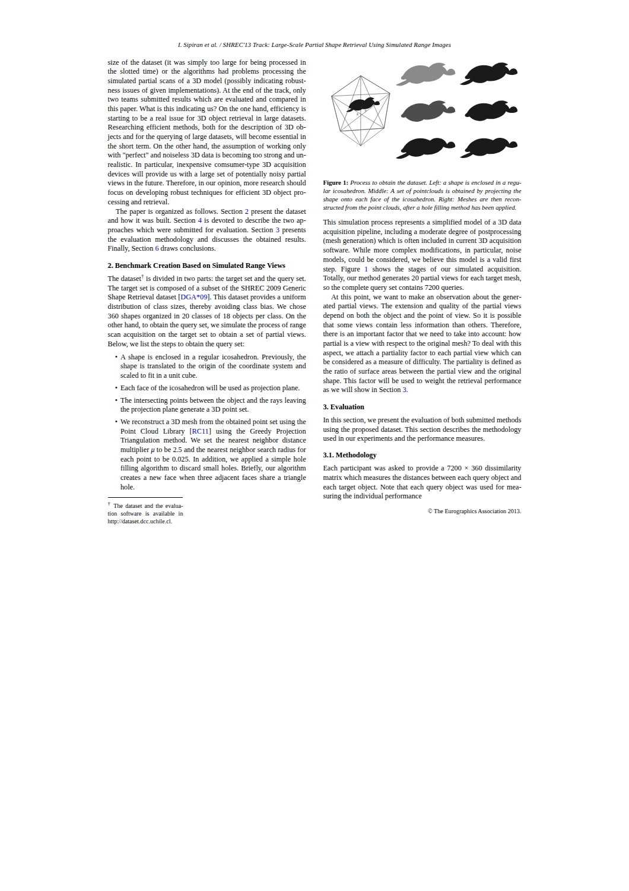I. Sipiran et al. / SHREC'13 Track: Large-Scale Partial Shape Retrieval Using Simulated Range Images
size of the dataset (it was simply too large for being processed in the slotted time) or the algorithms had problems processing the simulated partial scans of a 3D model (possibly indicating robustness issues of given implementations). At the end of the track, only two teams submitted results which are evaluated and compared in this paper. What is this indicating us? On the one hand, efficiency is starting to be a real issue for 3D object retrieval in large datasets. Researching efficient methods, both for the description of 3D objects and for the querying of large datasets, will become essential in the short term. On the other hand, the assumption of working only with "perfect" and noiseless 3D data is becoming too strong and unrealistic. In particular, inexpensive comsumer-type 3D acquisition devices will provide us with a large set of potentially noisy partial views in the future. Therefore, in our opinion, more research should focus on developing robust techniques for efficient 3D object processing and retrieval.
The paper is organized as follows. Section 2 present the dataset and how it was built. Section 4 is devoted to describe the two approaches which were submitted for evaluation. Section 3 presents the evaluation methodology and discusses the obtained results. Finally, Section 6 draws conclusions.
2. Benchmark Creation Based on Simulated Range Views
The dataset† is divided in two parts: the target set and the query set. The target set is composed of a subset of the SHREC 2009 Generic Shape Retrieval dataset [DGA*09]. This dataset provides a uniform distribution of class sizes, thereby avoiding class bias. We chose 360 shapes organized in 20 classes of 18 objects per class. On the other hand, to obtain the query set, we simulate the process of range scan acquisition on the target set to obtain a set of partial views. Below, we list the steps to obtain the query set:
A shape is enclosed in a regular icosahedron. Previously, the shape is translated to the origin of the coordinate system and scaled to fit in a unit cube.
Each face of the icosahedron will be used as projection plane.
The intersecting points between the object and the rays leaving the projection plane generate a 3D point set.
We reconstruct a 3D mesh from the obtained point set using the Point Cloud Library [RC11] using the Greedy Projection Triangulation method. We set the nearest neighbor distance multiplier μ to be 2.5 and the nearest neighbor search radius for each point to be 0.025. In addition, we applied a simple hole filling algorithm to discard small holes. Briefly, our algorithm creates a new face when three adjacent faces share a triangle hole.
† The dataset and the evaluation software is available in http://dataset.dcc.uchile.cl.
x y z
Figure 1: Process to obtain the dataset. Left: a shape is enclosed in a regular icosahedron. Middle: A set of pointclouds is obtained by projecting the shape onto each face of the icosahedron. Right: Meshes are then reconstructed from the point clouds, after a hole filling method has been applied.
This simulation process represents a simplified model of a 3D data acquisition pipeline, including a moderate degree of postprocessing (mesh generation) which is often included in current 3D acquisition software. While more complex modifications, in particular, noise models, could be considered, we believe this model is a valid first step. Figure 1 shows the stages of our simulated acquisition. Totally, our method generates 20 partial views for each target mesh, so the complete query set contains 7200 queries.
At this point, we want to make an observation about the generated partial views. The extension and quality of the partial views depend on both the object and the point of view. So it is possible that some views contain less information than others. Therefore, there is an important factor that we need to take into account: how partial is a view with respect to the original mesh? To deal with this aspect, we attach a partiality factor to each partial view which can be considered as a measure of difficulty. The partiality is defined as the ratio of surface areas between the partial view and the original shape. This factor will be used to weight the retrieval performance as we will show in Section 3.
3. Evaluation
In this section, we present the evaluation of both submitted methods using the proposed dataset. This section describes the methodology used in our experiments and the performance measures.
3.1. Methodology
Each participant was asked to provide a 7200 × 360 dissimilarity matrix which measures the distances between each query object and each target object. Note that each query object was used for measuring the individual performance
© The Eurographics Association 2013.